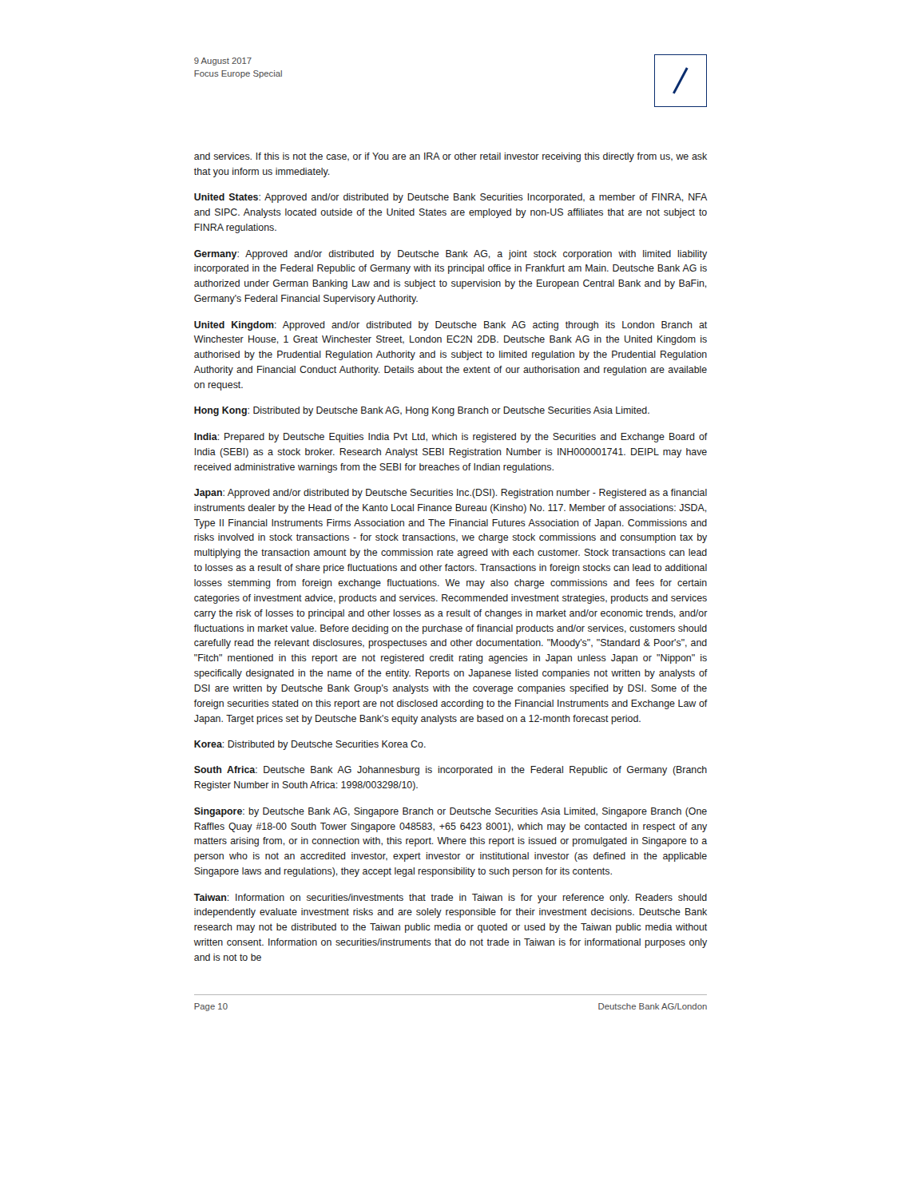9 August 2017
Focus Europe Special
and services. If this is not the case, or if You are an IRA or other retail investor receiving this directly from us, we ask that you inform us immediately.
United States: Approved and/or distributed by Deutsche Bank Securities Incorporated, a member of FINRA, NFA and SIPC. Analysts located outside of the United States are employed by non-US affiliates that are not subject to FINRA regulations.
Germany: Approved and/or distributed by Deutsche Bank AG, a joint stock corporation with limited liability incorporated in the Federal Republic of Germany with its principal office in Frankfurt am Main. Deutsche Bank AG is authorized under German Banking Law and is subject to supervision by the European Central Bank and by BaFin, Germany's Federal Financial Supervisory Authority.
United Kingdom: Approved and/or distributed by Deutsche Bank AG acting through its London Branch at Winchester House, 1 Great Winchester Street, London EC2N 2DB. Deutsche Bank AG in the United Kingdom is authorised by the Prudential Regulation Authority and is subject to limited regulation by the Prudential Regulation Authority and Financial Conduct Authority. Details about the extent of our authorisation and regulation are available on request.
Hong Kong: Distributed by Deutsche Bank AG, Hong Kong Branch or Deutsche Securities Asia Limited.
India: Prepared by Deutsche Equities India Pvt Ltd, which is registered by the Securities and Exchange Board of India (SEBI) as a stock broker. Research Analyst SEBI Registration Number is INH000001741. DEIPL may have received administrative warnings from the SEBI for breaches of Indian regulations.
Japan: Approved and/or distributed by Deutsche Securities Inc.(DSI). Registration number - Registered as a financial instruments dealer by the Head of the Kanto Local Finance Bureau (Kinsho) No. 117. Member of associations: JSDA, Type II Financial Instruments Firms Association and The Financial Futures Association of Japan. Commissions and risks involved in stock transactions - for stock transactions, we charge stock commissions and consumption tax by multiplying the transaction amount by the commission rate agreed with each customer. Stock transactions can lead to losses as a result of share price fluctuations and other factors. Transactions in foreign stocks can lead to additional losses stemming from foreign exchange fluctuations. We may also charge commissions and fees for certain categories of investment advice, products and services. Recommended investment strategies, products and services carry the risk of losses to principal and other losses as a result of changes in market and/or economic trends, and/or fluctuations in market value. Before deciding on the purchase of financial products and/or services, customers should carefully read the relevant disclosures, prospectuses and other documentation. "Moody's", "Standard & Poor's", and "Fitch" mentioned in this report are not registered credit rating agencies in Japan unless Japan or "Nippon" is specifically designated in the name of the entity. Reports on Japanese listed companies not written by analysts of DSI are written by Deutsche Bank Group's analysts with the coverage companies specified by DSI. Some of the foreign securities stated on this report are not disclosed according to the Financial Instruments and Exchange Law of Japan. Target prices set by Deutsche Bank's equity analysts are based on a 12-month forecast period.
Korea: Distributed by Deutsche Securities Korea Co.
South Africa: Deutsche Bank AG Johannesburg is incorporated in the Federal Republic of Germany (Branch Register Number in South Africa: 1998/003298/10).
Singapore: by Deutsche Bank AG, Singapore Branch or Deutsche Securities Asia Limited, Singapore Branch (One Raffles Quay #18-00 South Tower Singapore 048583, +65 6423 8001), which may be contacted in respect of any matters arising from, or in connection with, this report. Where this report is issued or promulgated in Singapore to a person who is not an accredited investor, expert investor or institutional investor (as defined in the applicable Singapore laws and regulations), they accept legal responsibility to such person for its contents.
Taiwan: Information on securities/investments that trade in Taiwan is for your reference only. Readers should independently evaluate investment risks and are solely responsible for their investment decisions. Deutsche Bank research may not be distributed to the Taiwan public media or quoted or used by the Taiwan public media without written consent. Information on securities/instruments that do not trade in Taiwan is for informational purposes only and is not to be
Page 10
Deutsche Bank AG/London